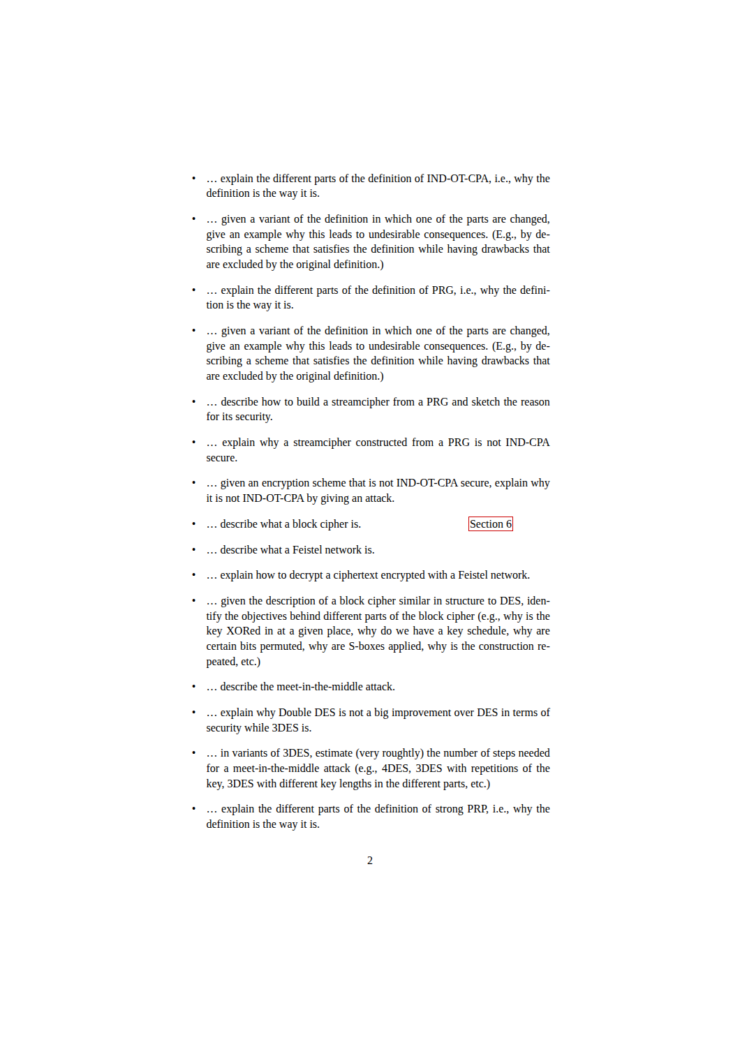… explain the different parts of the definition of IND-OT-CPA, i.e., why the definition is the way it is.
… given a variant of the definition in which one of the parts are changed, give an example why this leads to undesirable consequences. (E.g., by describing a scheme that satisfies the definition while having drawbacks that are excluded by the original definition.)
… explain the different parts of the definition of PRG, i.e., why the definition is the way it is.
… given a variant of the definition in which one of the parts are changed, give an example why this leads to undesirable consequences. (E.g., by describing a scheme that satisfies the definition while having drawbacks that are excluded by the original definition.)
… describe how to build a streamcipher from a PRG and sketch the reason for its security.
… explain why a streamcipher constructed from a PRG is not IND-CPA secure.
… given an encryption scheme that is not IND-OT-CPA secure, explain why it is not IND-OT-CPA by giving an attack.
… describe what a block cipher is.Section 6
… describe what a Feistel network is.
… explain how to decrypt a ciphertext encrypted with a Feistel network.
… given the description of a block cipher similar in structure to DES, identify the objectives behind different parts of the block cipher (e.g., why is the key XORed in at a given place, why do we have a key schedule, why are certain bits permuted, why are S-boxes applied, why is the construction repeated, etc.)
… describe the meet-in-the-middle attack.
… explain why Double DES is not a big improvement over DES in terms of security while 3DES is.
… in variants of 3DES, estimate (very roughtly) the number of steps needed for a meet-in-the-middle attack (e.g., 4DES, 3DES with repetitions of the key, 3DES with different key lengths in the different parts, etc.)
… explain the different parts of the definition of strong PRP, i.e., why the definition is the way it is.
2